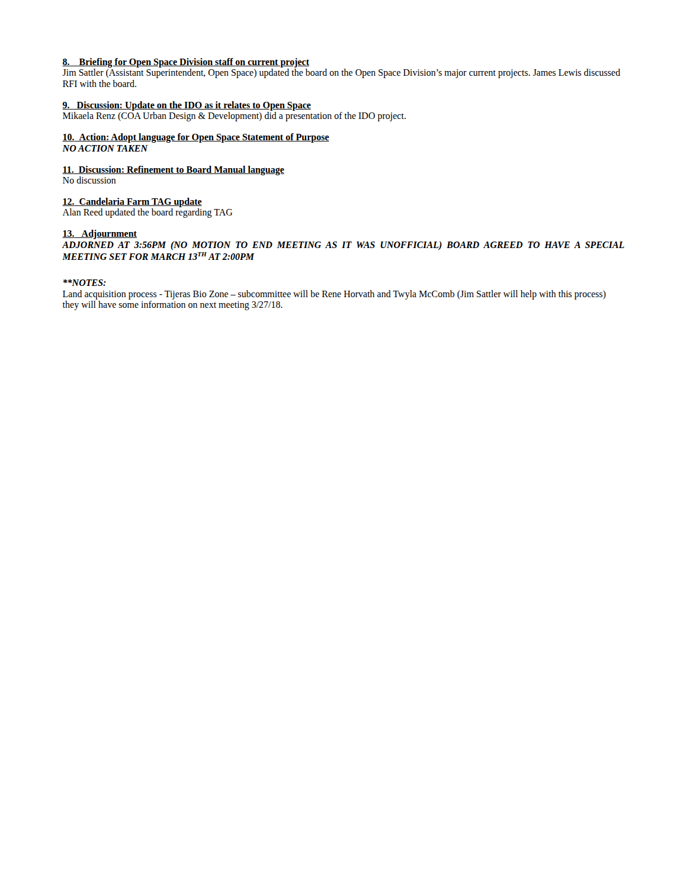8. Briefing for Open Space Division staff on current project
Jim Sattler (Assistant Superintendent, Open Space) updated the board on the Open Space Division’s major current projects. James Lewis discussed RFI with the board.
9. Discussion: Update on the IDO as it relates to Open Space
Mikaela Renz (COA Urban Design & Development) did a presentation of the IDO project.
10. Action: Adopt language for Open Space Statement of Purpose
NO ACTION TAKEN
11. Discussion: Refinement to Board Manual language
No discussion
12. Candelaria Farm TAG update
Alan Reed updated the board regarding TAG
13. Adjournment
ADJORNED AT 3:56PM (NO MOTION TO END MEETING AS IT WAS UNOFFICIAL) BOARD AGREED TO HAVE A SPECIAL MEETING SET FOR MARCH 13TH AT 2:00PM
**NOTES:
Land acquisition process - Tijeras Bio Zone – subcommittee will be Rene Horvath and Twyla McComb (Jim Sattler will help with this process) they will have some information on next meeting 3/27/18.